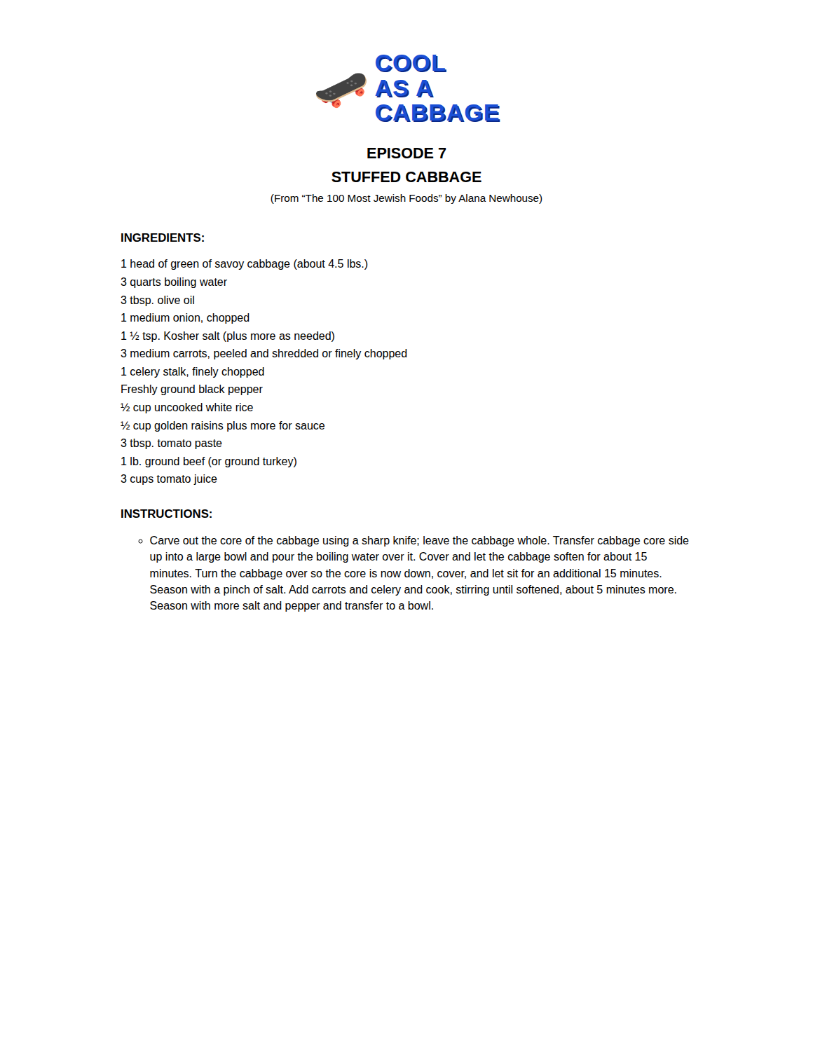🛹 COOL
AS A
CABBAGE
EPISODE 7
STUFFED CABBAGE
(From “The 100 Most Jewish Foods” by Alana Newhouse)
INGREDIENTS:
1 head of green of savoy cabbage (about 4.5 lbs.)
3 quarts boiling water
3 tbsp. olive oil
1 medium onion, chopped
1 ½ tsp. Kosher salt (plus more as needed)
3 medium carrots, peeled and shredded or finely chopped
1 celery stalk, finely chopped
Freshly ground black pepper
½ cup uncooked white rice
½ cup golden raisins plus more for sauce
3 tbsp. tomato paste
1 lb. ground beef (or ground turkey)
3 cups tomato juice
INSTRUCTIONS:
Carve out the core of the cabbage using a sharp knife; leave the cabbage whole. Transfer cabbage core side up into a large bowl and pour the boiling water over it. Cover and let the cabbage soften for about 15 minutes. Turn the cabbage over so the core is now down, cover, and let sit for an additional 15 minutes. Season with a pinch of salt. Add carrots and celery and cook, stirring until softened, about 5 minutes more. Season with more salt and pepper and transfer to a bowl.